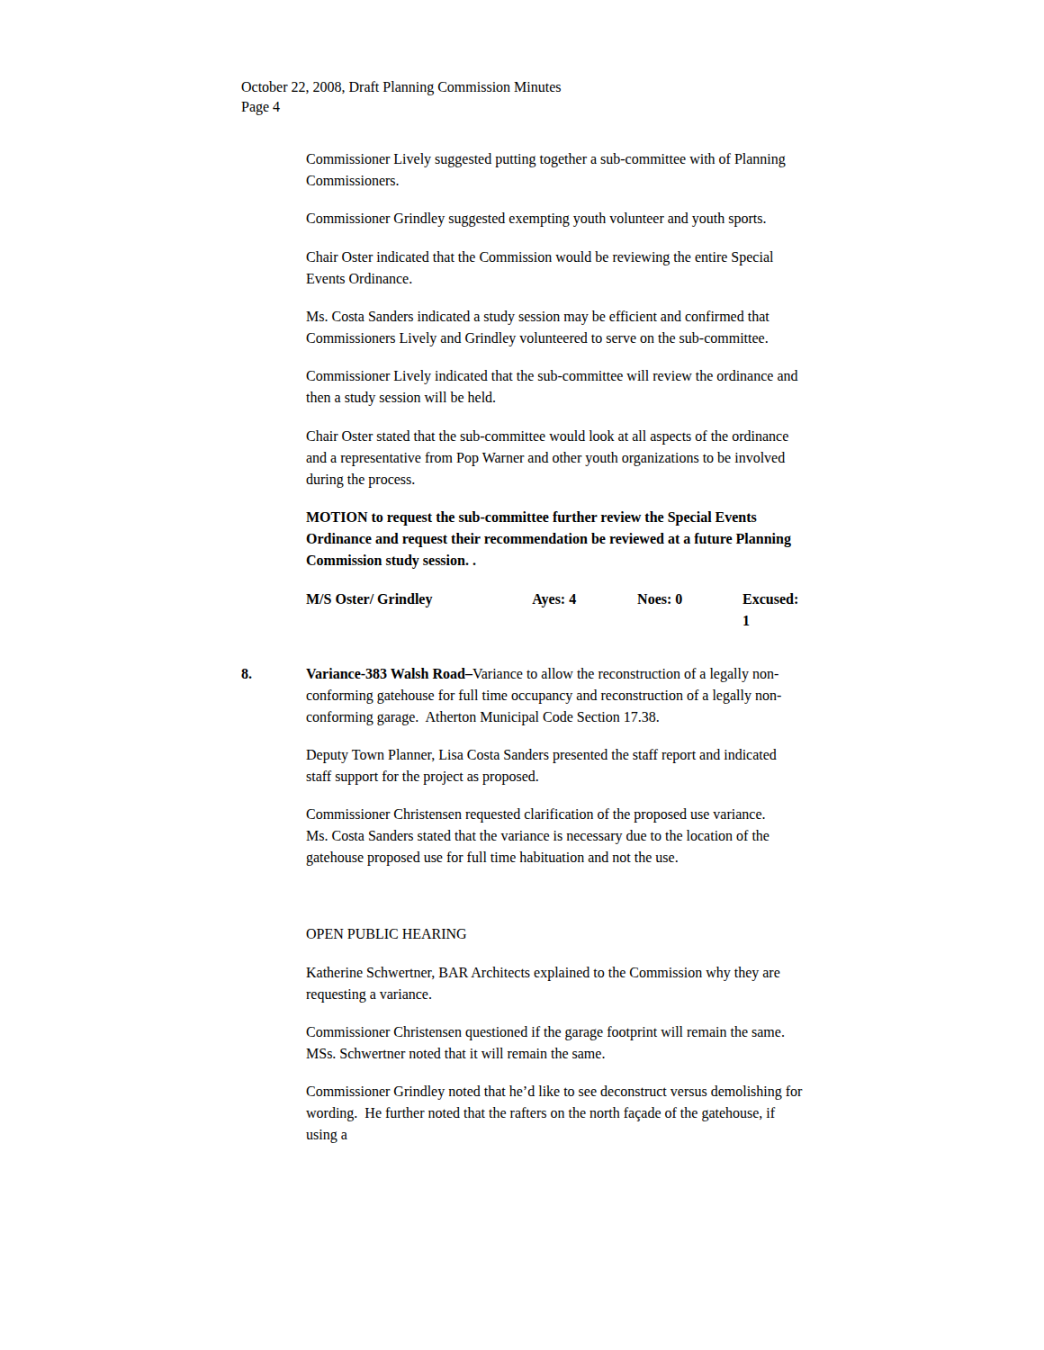October 22, 2008, Draft Planning Commission Minutes
Page 4
Commissioner Lively suggested putting together a sub-committee with of Planning Commissioners.
Commissioner Grindley suggested exempting youth volunteer and youth sports.
Chair Oster indicated that the Commission would be reviewing the entire Special Events Ordinance.
Ms. Costa Sanders indicated a study session may be efficient and confirmed that Commissioners Lively and Grindley volunteered to serve on the sub-committee.
Commissioner Lively indicated that the sub-committee will review the ordinance and then a study session will be held.
Chair Oster stated that the sub-committee would look at all aspects of the ordinance and a representative from Pop Warner and other youth organizations to be involved during the process.
MOTION to request the sub-committee further review the Special Events Ordinance and request their recommendation be reviewed at a future Planning Commission study session. .
M/S Oster/ Grindley Ayes: 4 Noes: 0 Excused: 1
8.
Variance-383 Walsh Road–Variance to allow the reconstruction of a legally non-conforming gatehouse for full time occupancy and reconstruction of a legally non-conforming garage. Atherton Municipal Code Section 17.38.
Deputy Town Planner, Lisa Costa Sanders presented the staff report and indicated staff support for the project as proposed.
Commissioner Christensen requested clarification of the proposed use variance.
Ms. Costa Sanders stated that the variance is necessary due to the location of the gatehouse proposed use for full time habituation and not the use.
OPEN PUBLIC HEARING
Katherine Schwertner, BAR Architects explained to the Commission why they are requesting a variance.
Commissioner Christensen questioned if the garage footprint will remain the same. MSs. Schwertner noted that it will remain the same.
Commissioner Grindley noted that he’d like to see deconstruct versus demolishing for wording. He further noted that the rafters on the north façade of the gatehouse, if using a